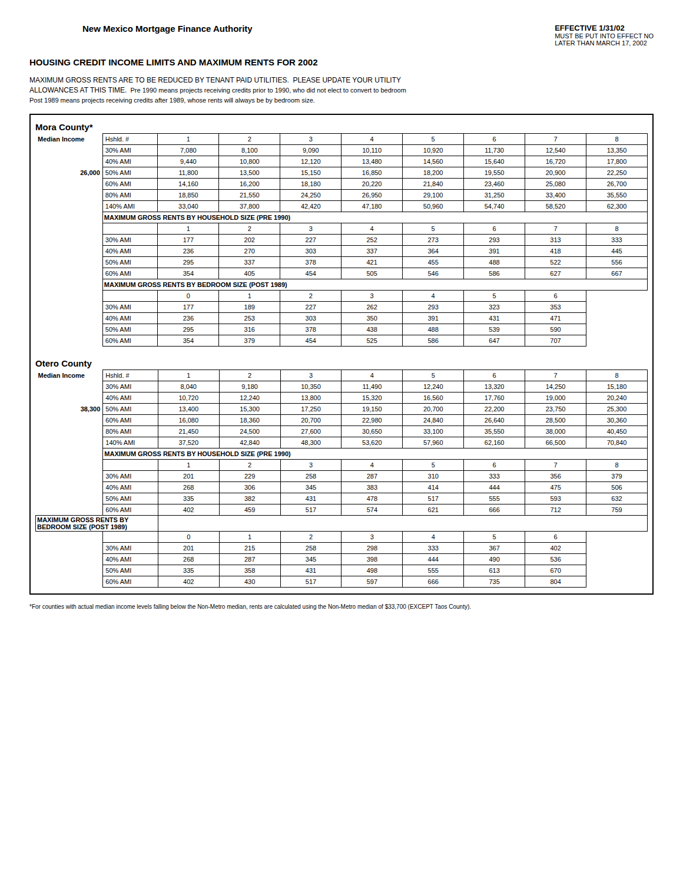New Mexico Mortgage Finance Authority
EFFECTIVE 1/31/02
MUST BE PUT INTO EFFECT NO
LATER THAN MARCH 17, 2002
HOUSING CREDIT INCOME LIMITS AND MAXIMUM RENTS FOR 2002
MAXIMUM GROSS RENTS ARE TO BE REDUCED BY TENANT PAID UTILITIES. PLEASE UPDATE YOUR UTILITY
ALLOWANCES AT THIS TIME. Pre 1990 means projects receiving credits prior to 1990, who did not elect to convert to bedroom
Post 1989 means projects receiving credits after 1989, whose rents will always be by bedroom size.
Mora County*
| Median Income | Hshld. # | 1 | 2 | 3 | 4 | 5 | 6 | 7 | 8 |
| | 30% AMI | 7,080 | 8,100 | 9,090 | 10,110 | 10,920 | 11,730 | 12,540 | 13,350 |
| | 40% AMI | 9,440 | 10,800 | 12,120 | 13,480 | 14,560 | 15,640 | 16,720 | 17,800 |
| 26,000 | 50% AMI | 11,800 | 13,500 | 15,150 | 16,850 | 18,200 | 19,550 | 20,900 | 22,250 |
| | 60% AMI | 14,160 | 16,200 | 18,180 | 20,220 | 21,840 | 23,460 | 25,080 | 26,700 |
| | 80% AMI | 18,850 | 21,550 | 24,250 | 26,950 | 29,100 | 31,250 | 33,400 | 35,550 |
| | 140% AMI | 33,040 | 37,800 | 42,420 | 47,180 | 50,960 | 54,740 | 58,520 | 62,300 |
| | MAXIMUM GROSS RENTS BY HOUSEHOLD SIZE (PRE 1990) |
| | | 1 | 2 | 3 | 4 | 5 | 6 | 7 | 8 |
| | 30% AMI | 177 | 202 | 227 | 252 | 273 | 293 | 313 | 333 |
| | 40% AMI | 236 | 270 | 303 | 337 | 364 | 391 | 418 | 445 |
| | 50% AMI | 295 | 337 | 378 | 421 | 455 | 488 | 522 | 556 |
| | 60% AMI | 354 | 405 | 454 | 505 | 546 | 586 | 627 | 667 |
| | MAXIMUM GROSS RENTS BY BEDROOM SIZE (POST 1989) |
| | | 0 | 1 | 2 | 3 | 4 | 5 | 6 | |
| | 30% AMI | 177 | 189 | 227 | 262 | 293 | 323 | 353 | |
| | 40% AMI | 236 | 253 | 303 | 350 | 391 | 431 | 471 | |
| | 50% AMI | 295 | 316 | 378 | 438 | 488 | 539 | 590 | |
| | 60% AMI | 354 | 379 | 454 | 525 | 586 | 647 | 707 | |
Otero County
| Median Income | Hshld. # | 1 | 2 | 3 | 4 | 5 | 6 | 7 | 8 |
| | 30% AMI | 8,040 | 9,180 | 10,350 | 11,490 | 12,240 | 13,320 | 14,250 | 15,180 |
| | 40% AMI | 10,720 | 12,240 | 13,800 | 15,320 | 16,560 | 17,760 | 19,000 | 20,240 |
| 38,300 | 50% AMI | 13,400 | 15,300 | 17,250 | 19,150 | 20,700 | 22,200 | 23,750 | 25,300 |
| | 60% AMI | 16,080 | 18,360 | 20,700 | 22,980 | 24,840 | 26,640 | 28,500 | 30,360 |
| | 80% AMI | 21,450 | 24,500 | 27,600 | 30,650 | 33,100 | 35,550 | 38,000 | 40,450 |
| | 140% AMI | 37,520 | 42,840 | 48,300 | 53,620 | 57,960 | 62,160 | 66,500 | 70,840 |
| | MAXIMUM GROSS RENTS BY HOUSEHOLD SIZE (PRE 1990) |
| | | 1 | 2 | 3 | 4 | 5 | 6 | 7 | 8 |
| | 30% AMI | 201 | 229 | 258 | 287 | 310 | 333 | 356 | 379 |
| | 40% AMI | 268 | 306 | 345 | 383 | 414 | 444 | 475 | 506 |
| | 50% AMI | 335 | 382 | 431 | 478 | 517 | 555 | 593 | 632 |
| | 60% AMI | 402 | 459 | 517 | 574 | 621 | 666 | 712 | 759 |
| MAXIMUM GROSS RENTS BY BEDROOM SIZE (POST 1989) | |
| | | 0 | 1 | 2 | 3 | 4 | 5 | 6 | |
| | 30% AMI | 201 | 215 | 258 | 298 | 333 | 367 | 402 | |
| | 40% AMI | 268 | 287 | 345 | 398 | 444 | 490 | 536 | |
| | 50% AMI | 335 | 358 | 431 | 498 | 555 | 613 | 670 | |
| | 60% AMI | 402 | 430 | 517 | 597 | 666 | 735 | 804 | |
*For counties with actual median income levels falling below the Non-Metro median, rents are calculated using the Non-Metro median of $33,700 (EXCEPT Taos County).